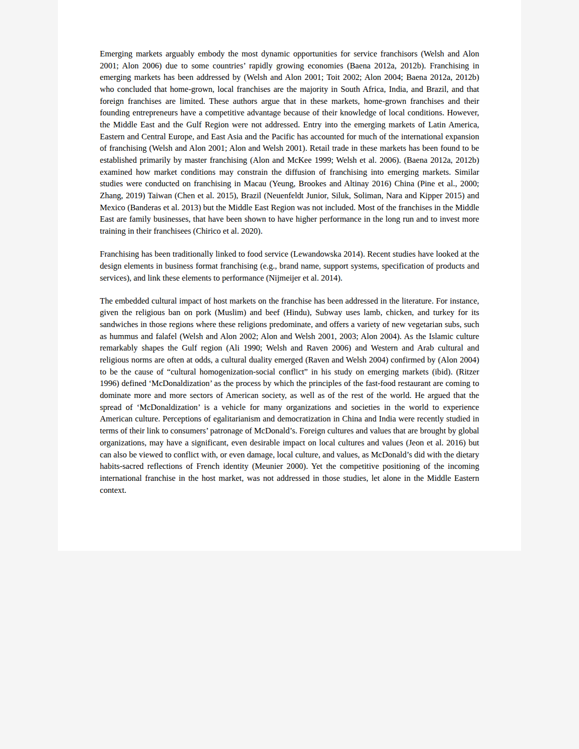Emerging markets arguably embody the most dynamic opportunities for service franchisors (Welsh and Alon 2001; Alon 2006) due to some countries’ rapidly growing economies (Baena 2012a, 2012b). Franchising in emerging markets has been addressed by (Welsh and Alon 2001; Toit 2002; Alon 2004; Baena 2012a, 2012b) who concluded that home-grown, local franchises are the majority in South Africa, India, and Brazil, and that foreign franchises are limited. These authors argue that in these markets, home-grown franchises and their founding entrepreneurs have a competitive advantage because of their knowledge of local conditions. However, the Middle East and the Gulf Region were not addressed. Entry into the emerging markets of Latin America, Eastern and Central Europe, and East Asia and the Pacific has accounted for much of the international expansion of franchising (Welsh and Alon 2001; Alon and Welsh 2001). Retail trade in these markets has been found to be established primarily by master franchising (Alon and McKee 1999; Welsh et al. 2006). (Baena 2012a, 2012b) examined how market conditions may constrain the diffusion of franchising into emerging markets. Similar studies were conducted on franchising in Macau (Yeung, Brookes and Altinay 2016) China (Pine et al., 2000; Zhang, 2019) Taiwan (Chen et al. 2015), Brazil (Neuenfeldt Junior, Siluk, Soliman, Nara and Kipper 2015) and Mexico (Banderas et al. 2013) but the Middle East Region was not included. Most of the franchises in the Middle East are family businesses, that have been shown to have higher performance in the long run and to invest more training in their franchisees (Chirico et al. 2020).
Franchising has been traditionally linked to food service (Lewandowska 2014). Recent studies have looked at the design elements in business format franchising (e.g., brand name, support systems, specification of products and services), and link these elements to performance (Nijmeijer et al. 2014).
The embedded cultural impact of host markets on the franchise has been addressed in the literature. For instance, given the religious ban on pork (Muslim) and beef (Hindu), Subway uses lamb, chicken, and turkey for its sandwiches in those regions where these religions predominate, and offers a variety of new vegetarian subs, such as hummus and falafel (Welsh and Alon 2002; Alon and Welsh 2001, 2003; Alon 2004). As the Islamic culture remarkably shapes the Gulf region (Ali 1990; Welsh and Raven 2006) and Western and Arab cultural and religious norms are often at odds, a cultural duality emerged (Raven and Welsh 2004) confirmed by (Alon 2004) to be the cause of “cultural homogenization-social conflict” in his study on emerging markets (ibid). (Ritzer 1996) defined ‘McDonaldization’ as the process by which the principles of the fast-food restaurant are coming to dominate more and more sectors of American society, as well as of the rest of the world. He argued that the spread of ‘McDonaldization’ is a vehicle for many organizations and societies in the world to experience American culture. Perceptions of egalitarianism and democratization in China and India were recently studied in terms of their link to consumers’ patronage of McDonald’s. Foreign cultures and values that are brought by global organizations, may have a significant, even desirable impact on local cultures and values (Jeon et al. 2016) but can also be viewed to conflict with, or even damage, local culture, and values, as McDonald’s did with the dietary habits-sacred reflections of French identity (Meunier 2000). Yet the competitive positioning of the incoming international franchise in the host market, was not addressed in those studies, let alone in the Middle Eastern context.